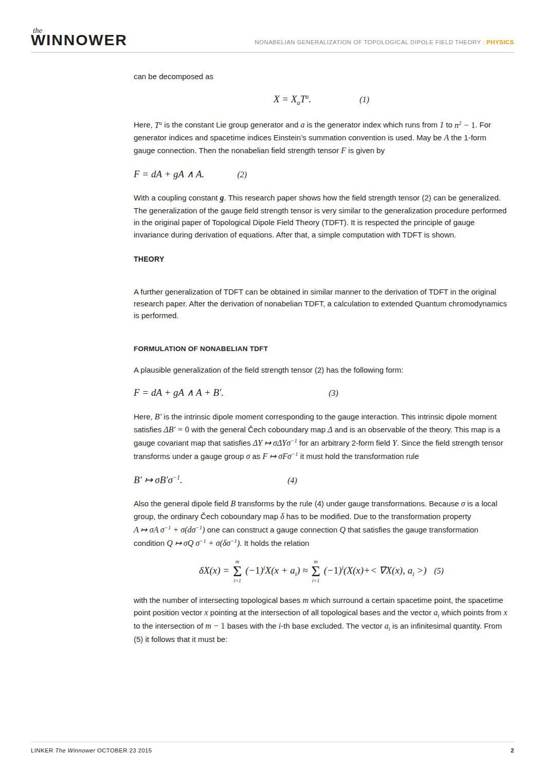the WINNOWER
NONABELIAN GENERALIZATION OF TOPOLOGICAL DIPOLE FIELD THEORY : PHYSICS
can be decomposed as
X = XaTa. (1)
Here, Ta is the constant Lie group generator and a is the generator index which runs from 1 to n2 − 1. For generator indices and spacetime indices Einstein’s summation convention is used. May be A the 1-form gauge connection. Then the nonabelian field strength tensor F is given by
F = dA + gA ∧ A. (2)
With a coupling constant g. This research paper shows how the field strength tensor (2) can be generalized. The generalization of the gauge field strength tensor is very similar to the generalization procedure performed in the original paper of Topological Dipole Field Theory (TDFT). It is respected the principle of gauge invariance during derivation of equations. After that, a simple computation with TDFT is shown.
Theory
A further generalization of TDFT can be obtained in similar manner to the derivation of TDFT in the original research paper. After the derivation of nonabelian TDFT, a calculation to extended Quantum chromodynamics is performed.
Formulation of nonabelian TDFT
A plausible generalization of the field strength tensor (2) has the following form:
F = dA + gA ∧ A + B′. (3)
Here, B′ is the intrinsic dipole moment corresponding to the gauge interaction. This intrinsic dipole moment satisfies ΔB′ = 0 with the general Čech coboundary map Δ and is an observable of the theory. This map is a gauge covariant map that satisfies ΔY ↦ σΔYσ−1 for an arbitrary 2-form field Y. Since the field strength tensor transforms under a gauge group σ as F ↦ σFσ−1 it must hold the transformation rule
B′ ↦ σB′σ−1. (4)
Also the general dipole field B transforms by the rule (4) under gauge transformations. Because σ is a local group, the ordinary Čech coboundary map δ has to be modified. Due to the transformation property A ↦ σA σ−1 + σ(dσ−1) one can construct a gauge connection Q that satisfies the gauge transformation condition Q ↦ σQ σ−1 + σ(δσ−1). It holds the relation
δX(x) = mΣi=1 (−1)iX(x + ai) ≈ mΣi=1 (−1)i(X(x)+< ∇X(x), ai >) (5)
with the number of intersecting topological bases m which surround a certain spacetime point, the spacetime point position vector x pointing at the intersection of all topological bases and the vector ai which points from x to the intersection of m − 1 bases with the i-th base excluded. The vector ai is an infinitesimal quantity. From (5) it follows that it must be:
LINKER The Winnower OCTOBER 23 2015
2